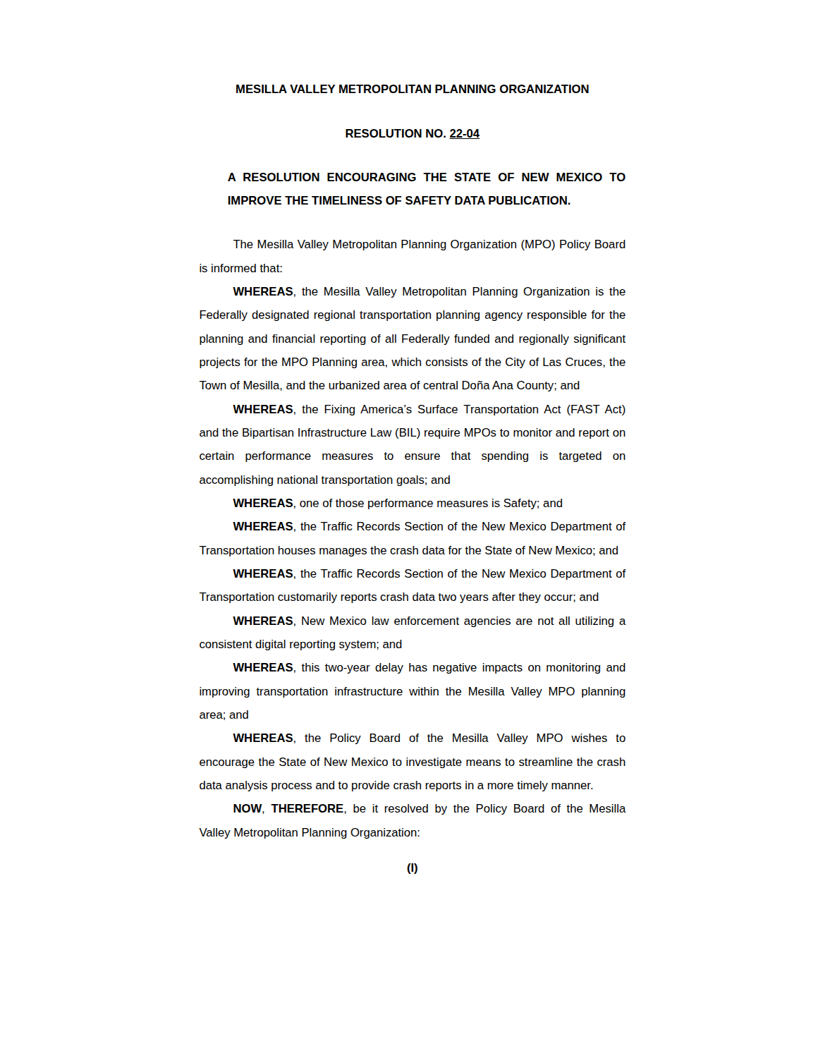MESILLA VALLEY METROPOLITAN PLANNING ORGANIZATION
RESOLUTION NO. 22-04
A RESOLUTION ENCOURAGING THE STATE OF NEW MEXICO TO IMPROVE THE TIMELINESS OF SAFETY DATA PUBLICATION.
The Mesilla Valley Metropolitan Planning Organization (MPO) Policy Board is informed that:
WHEREAS, the Mesilla Valley Metropolitan Planning Organization is the Federally designated regional transportation planning agency responsible for the planning and financial reporting of all Federally funded and regionally significant projects for the MPO Planning area, which consists of the City of Las Cruces, the Town of Mesilla, and the urbanized area of central Doña Ana County; and
WHEREAS, the Fixing America’s Surface Transportation Act (FAST Act) and the Bipartisan Infrastructure Law (BIL) require MPOs to monitor and report on certain performance measures to ensure that spending is targeted on accomplishing national transportation goals; and
WHEREAS, one of those performance measures is Safety; and
WHEREAS, the Traffic Records Section of the New Mexico Department of Transportation houses manages the crash data for the State of New Mexico; and
WHEREAS, the Traffic Records Section of the New Mexico Department of Transportation customarily reports crash data two years after they occur; and
WHEREAS, New Mexico law enforcement agencies are not all utilizing a consistent digital reporting system; and
WHEREAS, this two-year delay has negative impacts on monitoring and improving transportation infrastructure within the Mesilla Valley MPO planning area; and
WHEREAS, the Policy Board of the Mesilla Valley MPO wishes to encourage the State of New Mexico to investigate means to streamline the crash data analysis process and to provide crash reports in a more timely manner.
NOW, THEREFORE, be it resolved by the Policy Board of the Mesilla Valley Metropolitan Planning Organization:
(I)